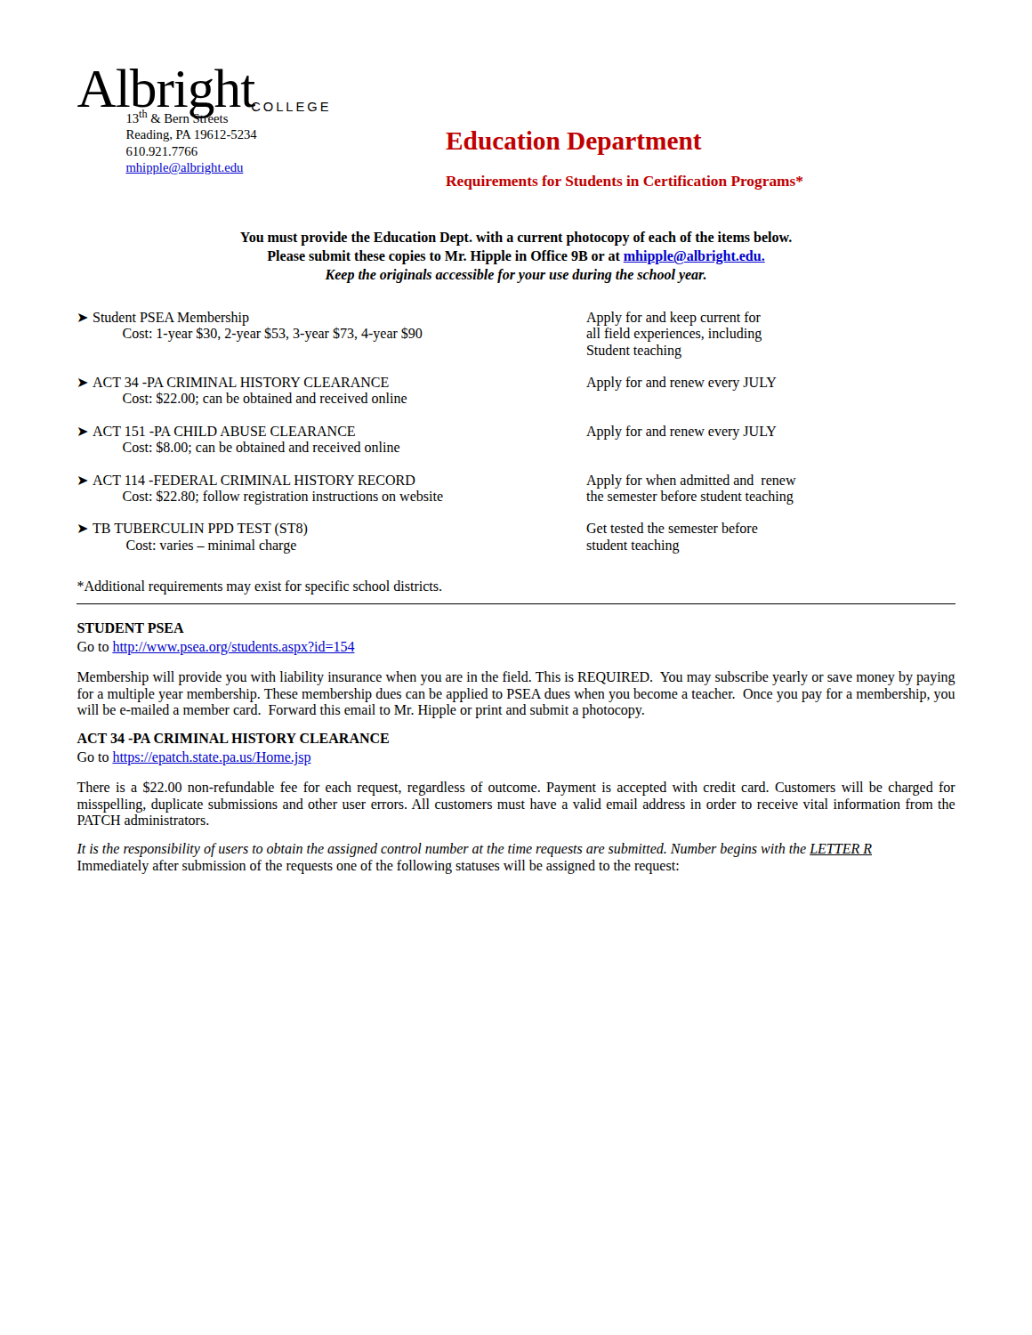AlbrightCOLLEGE
13th & Bern Streets
Reading, PA 19612-5234
610.921.7766
mhipple@albright.edu
Education Department
Requirements for Students in Certification Programs*
You must provide the Education Dept. with a current photocopy of each of the items below.
Please submit these copies to Mr. Hipple in Office 9B or at mhipple@albright.edu.
Keep the originals accessible for your use during the school year.
| ➤ Student PSEA Membership Cost: 1-year $30, 2-year $53, 3-year $73, 4-year $90 | Apply for and keep current for all field experiences, including Student teaching |
| ➤ ACT 34 -PA CRIMINAL HISTORY CLEARANCE Cost: $22.00; can be obtained and received online | Apply for and renew every JULY |
| ➤ ACT 151 -PA CHILD ABUSE CLEARANCE Cost: $8.00; can be obtained and received online | Apply for and renew every JULY |
| ➤ ACT 114 -FEDERAL CRIMINAL HISTORY RECORD Cost: $22.80; follow registration instructions on website | Apply for when admitted and renew the semester before student teaching |
| ➤ TB TUBERCULIN PPD TEST (ST8) Cost: varies – minimal charge | Get tested the semester before student teaching |
*Additional requirements may exist for specific school districts.
STUDENT PSEA
Go to http://www.psea.org/students.aspx?id=154
Membership will provide you with liability insurance when you are in the field. This is REQUIRED. You may subscribe yearly or save money by paying for a multiple year membership. These membership dues can be applied to PSEA dues when you become a teacher. Once you pay for a membership, you will be e-mailed a member card. Forward this email to Mr. Hipple or print and submit a photocopy.
ACT 34 -PA CRIMINAL HISTORY CLEARANCE
Go to https://epatch.state.pa.us/Home.jsp
There is a $22.00 non-refundable fee for each request, regardless of outcome. Payment is accepted with credit card. Customers will be charged for misspelling, duplicate submissions and other user errors. All customers must have a valid email address in order to receive vital information from the PATCH administrators.
It is the responsibility of users to obtain the assigned control number at the time requests are submitted. Number begins with the LETTER R
Immediately after submission of the requests one of the following statuses will be assigned to the request: